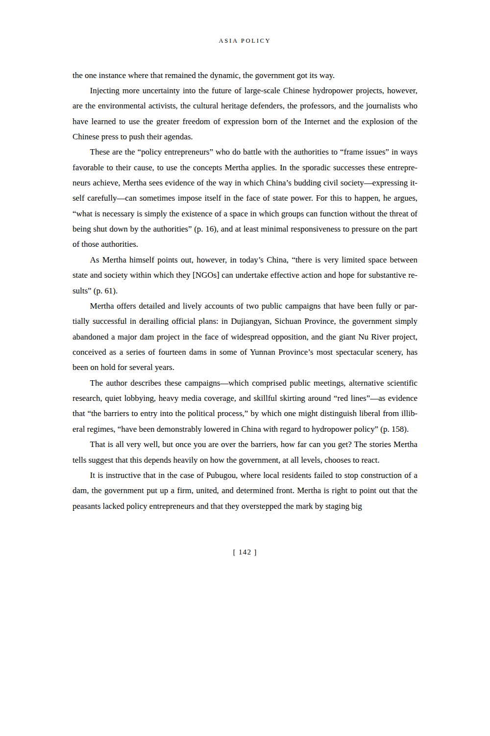Asia Policy
the one instance where that remained the dynamic, the government got its way.
Injecting more uncertainty into the future of large-scale Chinese hydropower projects, however, are the environmental activists, the cultural heritage defenders, the professors, and the journalists who have learned to use the greater freedom of expression born of the Internet and the explosion of the Chinese press to push their agendas.
These are the “policy entrepreneurs” who do battle with the authorities to “frame issues” in ways favorable to their cause, to use the concepts Mertha applies. In the sporadic successes these entrepreneurs achieve, Mertha sees evidence of the way in which China’s budding civil society—expressing itself carefully—can sometimes impose itself in the face of state power. For this to happen, he argues, “what is necessary is simply the existence of a space in which groups can function without the threat of being shut down by the authorities” (p. 16), and at least minimal responsiveness to pressure on the part of those authorities.
As Mertha himself points out, however, in today’s China, “there is very limited space between state and society within which they [NGOs] can undertake effective action and hope for substantive results” (p. 61).
Mertha offers detailed and lively accounts of two public campaigns that have been fully or partially successful in derailing official plans: in Dujiangyan, Sichuan Province, the government simply abandoned a major dam project in the face of widespread opposition, and the giant Nu River project, conceived as a series of fourteen dams in some of Yunnan Province’s most spectacular scenery, has been on hold for several years.
The author describes these campaigns—which comprised public meetings, alternative scientific research, quiet lobbying, heavy media coverage, and skillful skirting around “red lines”—as evidence that “the barriers to entry into the political process,” by which one might distinguish liberal from illiberal regimes, “have been demonstrably lowered in China with regard to hydropower policy” (p. 158).
That is all very well, but once you are over the barriers, how far can you get? The stories Mertha tells suggest that this depends heavily on how the government, at all levels, chooses to react.
It is instructive that in the case of Pubugou, where local residents failed to stop construction of a dam, the government put up a firm, united, and determined front. Mertha is right to point out that the peasants lacked policy entrepreneurs and that they overstepped the mark by staging big
[ 142 ]